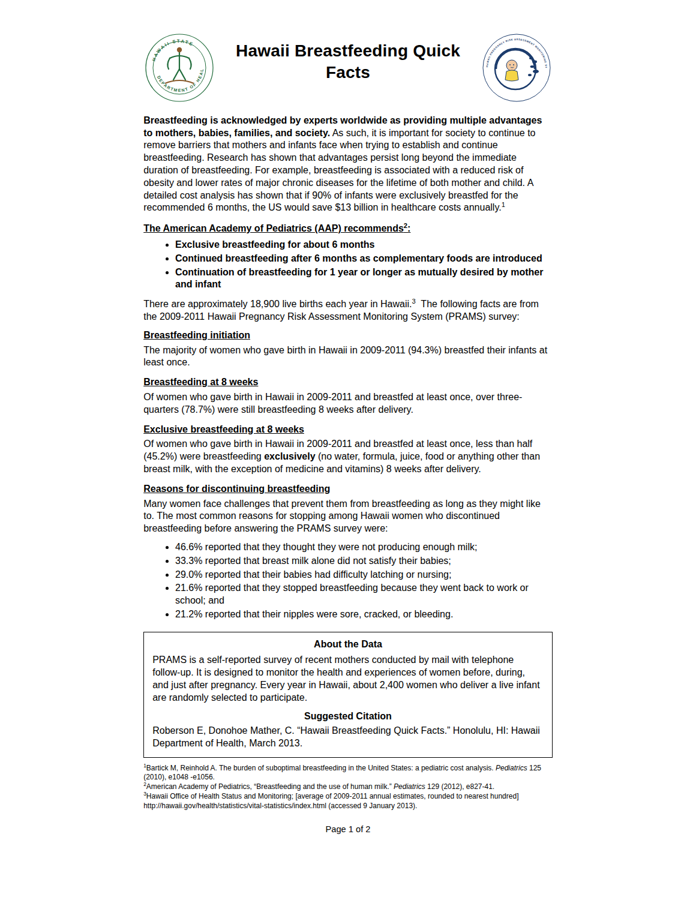HAWAII STATE DEPARTMENT OF HEALTH
Hawaii Breastfeeding Quick Facts
HAWAII PREGNANCY RISK ASSESSMENT MONITORING SYSTEM (PRAMS)
Breastfeeding is acknowledged by experts worldwide as providing multiple advantages to mothers, babies, families, and society. As such, it is important for society to continue to remove barriers that mothers and infants face when trying to establish and continue breastfeeding. Research has shown that advantages persist long beyond the immediate duration of breastfeeding. For example, breastfeeding is associated with a reduced risk of obesity and lower rates of major chronic diseases for the lifetime of both mother and child. A detailed cost analysis has shown that if 90% of infants were exclusively breastfed for the recommended 6 months, the US would save $13 billion in healthcare costs annually.1
The American Academy of Pediatrics (AAP) recommends2:
Exclusive breastfeeding for about 6 months
Continued breastfeeding after 6 months as complementary foods are introduced
Continuation of breastfeeding for 1 year or longer as mutually desired by mother and infant
There are approximately 18,900 live births each year in Hawaii.3 The following facts are from the 2009-2011 Hawaii Pregnancy Risk Assessment Monitoring System (PRAMS) survey:
Breastfeeding initiation
The majority of women who gave birth in Hawaii in 2009-2011 (94.3%) breastfed their infants at least once.
Breastfeeding at 8 weeks
Of women who gave birth in Hawaii in 2009-2011 and breastfed at least once, over three-quarters (78.7%) were still breastfeeding 8 weeks after delivery.
Exclusive breastfeeding at 8 weeks
Of women who gave birth in Hawaii in 2009-2011 and breastfed at least once, less than half (45.2%) were breastfeeding exclusively (no water, formula, juice, food or anything other than breast milk, with the exception of medicine and vitamins) 8 weeks after delivery.
Reasons for discontinuing breastfeeding
Many women face challenges that prevent them from breastfeeding as long as they might like to. The most common reasons for stopping among Hawaii women who discontinued breastfeeding before answering the PRAMS survey were:
46.6% reported that they thought they were not producing enough milk;
33.3% reported that breast milk alone did not satisfy their babies;
29.0% reported that their babies had difficulty latching or nursing;
21.6% reported that they stopped breastfeeding because they went back to work or school; and
21.2% reported that their nipples were sore, cracked, or bleeding.
About the Data
PRAMS is a self-reported survey of recent mothers conducted by mail with telephone follow-up. It is designed to monitor the health and experiences of women before, during, and just after pregnancy. Every year in Hawaii, about 2,400 women who deliver a live infant are randomly selected to participate.
Suggested Citation
Roberson E, Donohoe Mather, C. “Hawaii Breastfeeding Quick Facts.” Honolulu, HI: Hawaii Department of Health, March 2013.
1Bartick M, Reinhold A. The burden of suboptimal breastfeeding in the United States: a pediatric cost analysis. Pediatrics 125 (2010), e1048 -e1056.
2American Academy of Pediatrics, “Breastfeeding and the use of human milk.” Pediatrics 129 (2012), e827-41.
3Hawaii Office of Health Status and Monitoring; [average of 2009-2011 annual estimates, rounded to nearest hundred]
http://hawaii.gov/health/statistics/vital-statistics/index.html (accessed 9 January 2013).
Page 1 of 2